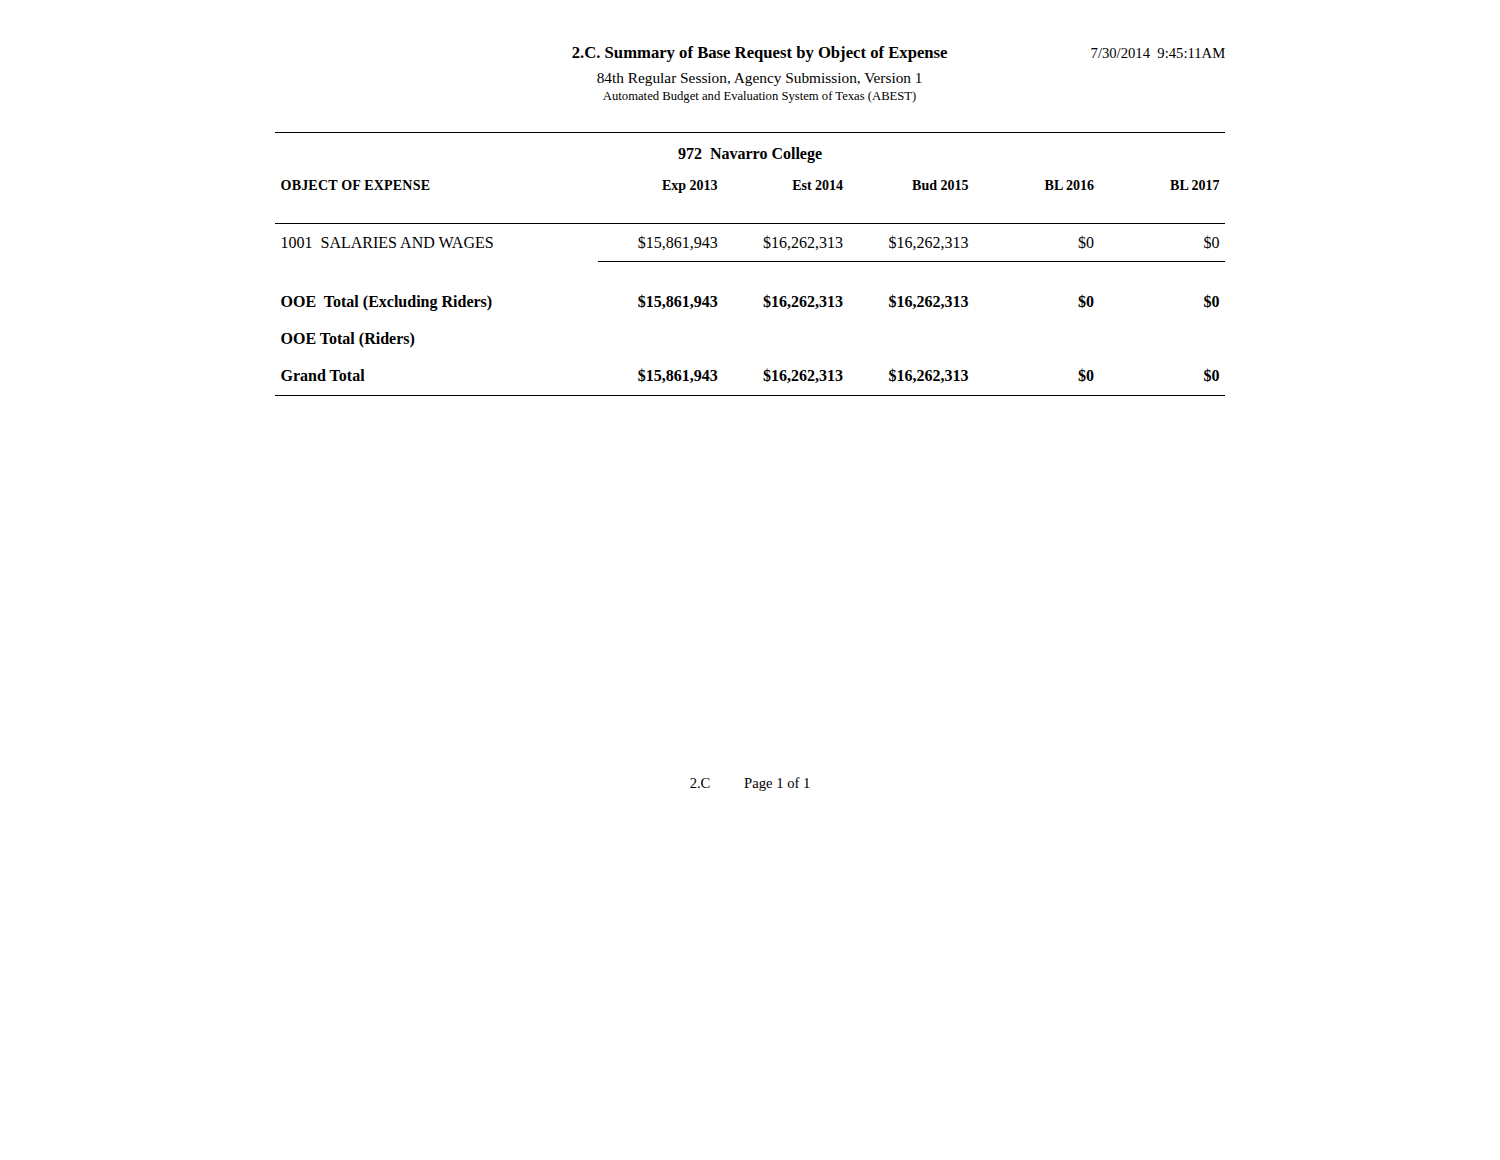7/30/2014 9:45:11AM
2.C. Summary of Base Request by Object of Expense
84th Regular Session, Agency Submission, Version 1
Automated Budget and Evaluation System of Texas (ABEST)
972 Navarro College
| OBJECT OF EXPENSE | Exp 2013 | Est 2014 | Bud 2015 | BL 2016 | BL 2017 |
| --- | --- | --- | --- | --- | --- |
| 1001 SALARIES AND WAGES | $15,861,943 | $16,262,313 | $16,262,313 | $0 | $0 |
| OOE Total (Excluding Riders) | $15,861,943 | $16,262,313 | $16,262,313 | $0 | $0 |
| OOE Total (Riders) | | | | | |
| Grand Total | $15,861,943 | $16,262,313 | $16,262,313 | $0 | $0 |
2.C Page 1 of 1